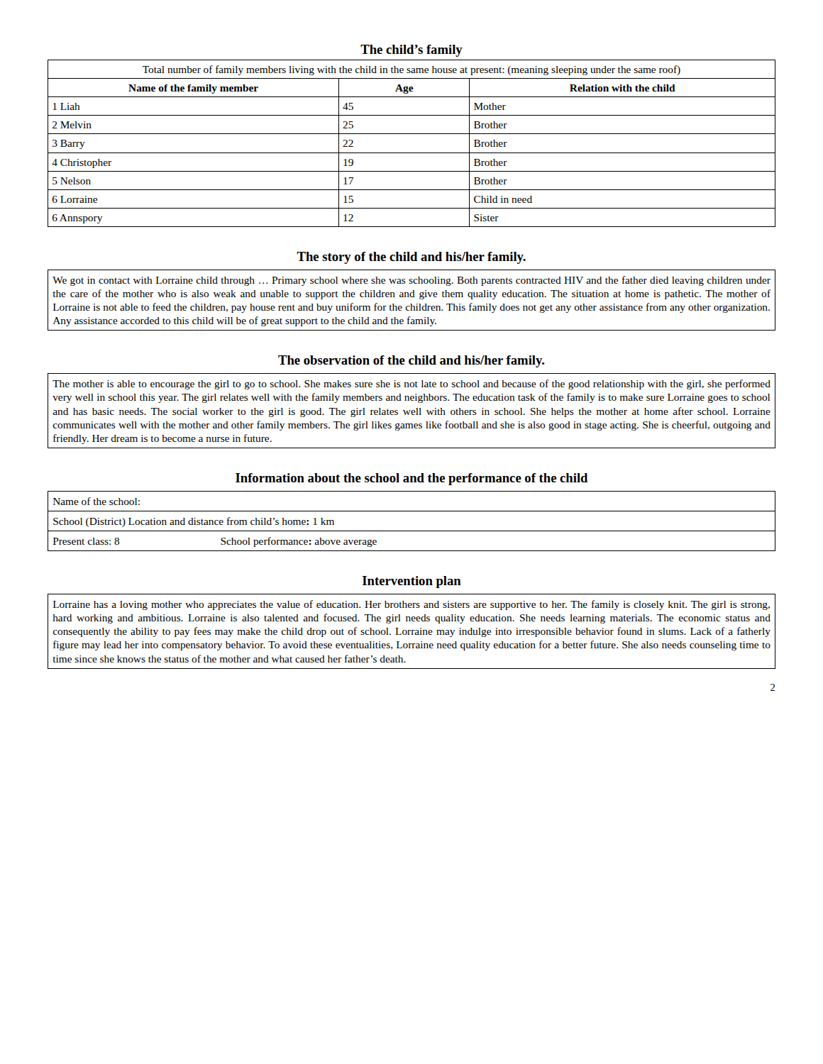The child’s family
| Total number of family members living with the child in the same house at present: (meaning sleeping under the same roof) |
| Name of the family member | Age | Relation with the child |
| 1 Liah | 45 | Mother |
| 2 Melvin | 25 | Brother |
| 3 Barry | 22 | Brother |
| 4 Christopher | 19 | Brother |
| 5 Nelson | 17 | Brother |
| 6 Lorraine | 15 | Child in need |
| 6 Annspory | 12 | Sister |
The story of the child and his/her family.
| We got in contact with Lorraine child through … Primary school where she was schooling. Both parents contracted HIV and the father died leaving children under the care of the mother who is also weak and unable to support the children and give them quality education. The situation at home is pathetic. The mother of Lorraine is not able to feed the children, pay house rent and buy uniform for the children. This family does not get any other assistance from any other organization. Any assistance accorded to this child will be of great support to the child and the family. |
The observation of the child and his/her family.
| The mother is able to encourage the girl to go to school. She makes sure she is not late to school and because of the good relationship with the girl, she performed very well in school this year. The girl relates well with the family members and neighbors. The education task of the family is to make sure Lorraine goes to school and has basic needs. The social worker to the girl is good. The girl relates well with others in school. She helps the mother at home after school. Lorraine communicates well with the mother and other family members. The girl likes games like football and she is also good in stage acting. She is cheerful, outgoing and friendly. Her dream is to become a nurse in future. |
Information about the school and the performance of the child
| Name of the school: |
| School (District) Location and distance from child’s home : 1 km |
| Present class: 8 School performance : above average |
Intervention plan
| Lorraine has a loving mother who appreciates the value of education. Her brothers and sisters are supportive to her. The family is closely knit. The girl is strong, hard working and ambitious. Lorraine is also talented and focused. The girl needs quality education. She needs learning materials. The economic status and consequently the ability to pay fees may make the child drop out of school. Lorraine may indulge into irresponsible behavior found in slums. Lack of a fatherly figure may lead her into compensatory behavior. To avoid these eventualities, Lorraine need quality education for a better future. She also needs counseling time to time since she knows the status of the mother and what caused her father’s death. |
2